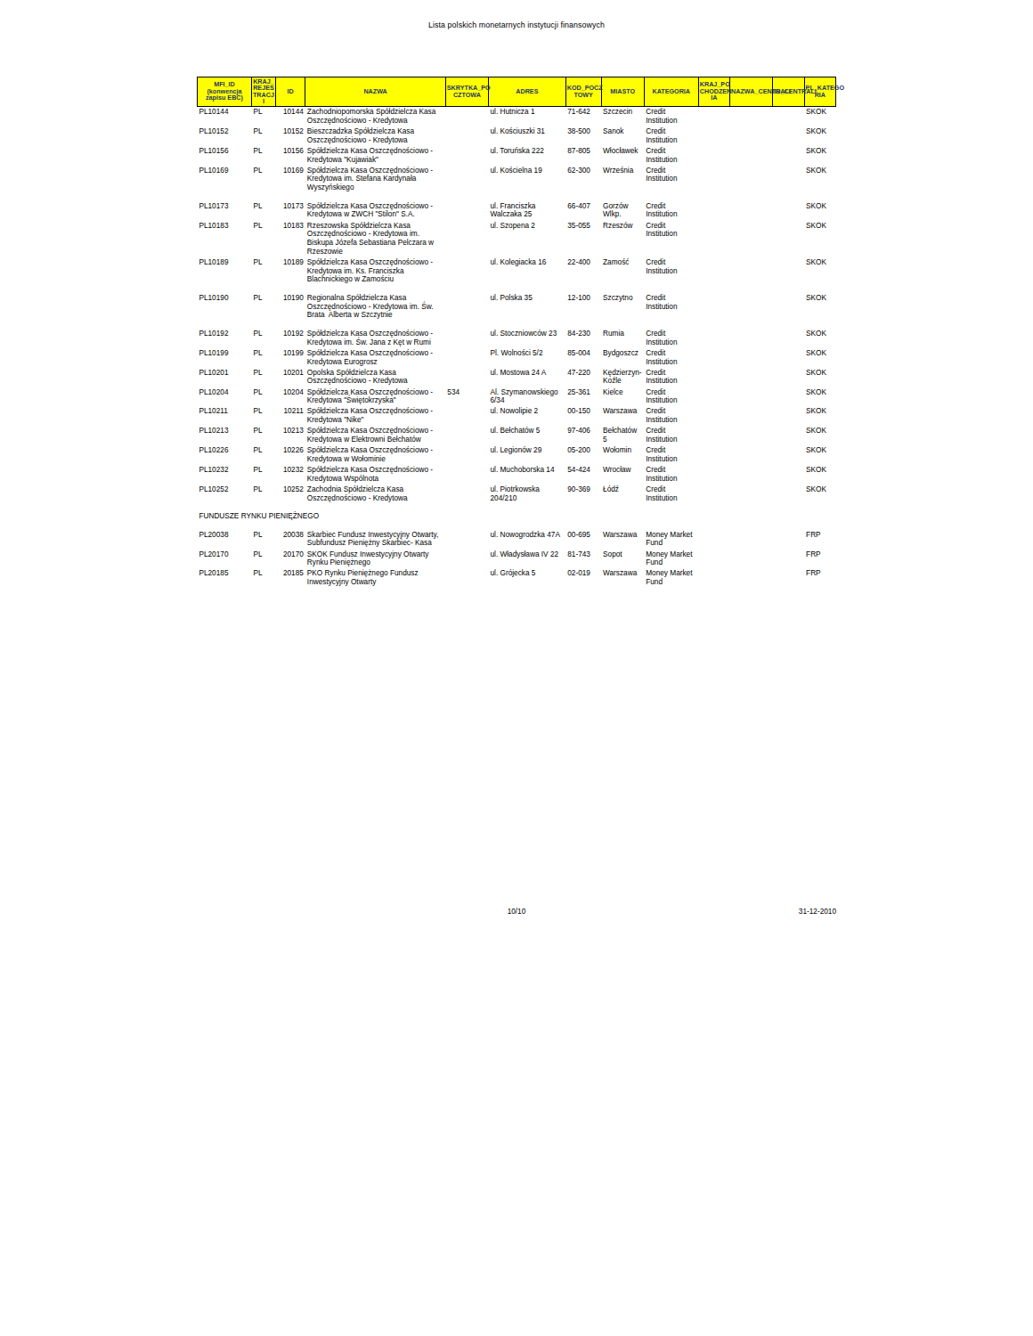Lista polskich monetarnych instytucji finansowych
| MFI_ID (konwencja zapisu EBC) | KRAJ_ REJES TRACJ I | ID | NAZWA | SKRYTKA_PO CZTOWA | ADRES | KOD_POCZ TOWY | MIASTO | KATEGORIA | KRAJ_PO CHODZEN IA | NAZWA_CENTRALI | ID_CENTRALI | PL_KATEGO RIA |
| --- | --- | --- | --- | --- | --- | --- | --- | --- | --- | --- | --- | --- |
| PL10144 | PL | 10144 | Zachodniopomorska Spółdzielcza Kasa Oszczędnościowo - Kredytowa | | ul. Hutnicza 1 | 71-642 | Szczecin | Credit Institution | | | | SKOK |
| PL10152 | PL | 10152 | Bieszczadzka Spółdzielcza Kasa Oszczędnościowo - Kredytowa | | ul. Kościuszki 31 | 38-500 | Sanok | Credit Institution | | | | SKOK |
| PL10156 | PL | 10156 | Spółdzielcza Kasa Oszczędnościowo - Kredytowa "Kujawiak" | | ul. Toruńska 222 | 87-805 | Włocławek | Credit Institution | | | | SKOK |
| PL10169 | PL | 10169 | Spółdzielcza Kasa Oszczędnościowo - Kredytowa im. Stefana Kardynała Wyszyńskiego | | ul. Kościelna 19 | 62-300 | Września | Credit Institution | | | | SKOK |
| PL10173 | PL | 10173 | Spółdzielcza Kasa Oszczędnościowo - Kredytowa w ZWCH "Stilon" S.A. | | ul. Franciszka Walczaka 25 | 66-407 | Gorzów Wlkp. | Credit Institution | | | | SKOK |
| PL10183 | PL | 10183 | Rzeszowska Spółdzielcza Kasa Oszczędnościowo - Kredytowa im. Biskupa Józefa Sebastiana Pelczara w Rzeszowie | | ul. Szopena 2 | 35-055 | Rzeszów | Credit Institution | | | | SKOK |
| PL10189 | PL | 10189 | Spółdzielcza Kasa Oszczędnościowo - Kredytowa im. Ks. Franciszka Blachnickiego w Zamościu | | ul. Kolegiacka 16 | 22-400 | Zamość | Credit Institution | | | | SKOK |
| PL10190 | PL | 10190 | Regionalna Spółdzielcza Kasa Oszczędnościowo - Kredytowa im. Św. Brata Alberta w Szczytnie | | ul. Polska 35 | 12-100 | Szczytno | Credit Institution | | | | SKOK |
| PL10192 | PL | 10192 | Spółdzielcza Kasa Oszczędnościowo - Kredytowa im. Św. Jana z Kęt w Rumi | | ul. Stoczniowców 23 | 84-230 | Rumia | Credit Institution | | | | SKOK |
| PL10199 | PL | 10199 | Spółdzielcza Kasa Oszczędnościowo - Kredytowa Eurogrosz | | Pl. Wolności 5/2 | 85-004 | Bydgoszcz | Credit Institution | | | | SKOK |
| PL10201 | PL | 10201 | Opolska Spółdzielcza Kasa Oszczędnościowo - Kredytowa | | ul. Mostowa 24 A | 47-220 | Kędzierzyn-Koźle | Credit Institution | | | | SKOK |
| PL10204 | PL | 10204 | Spółdzielcza Kasa Oszczędnościowo - Kredytowa "Świętokrzyska" | 534 | Al. Szymanowskiego 6/34 | 25-361 | Kielce | Credit Institution | | | | SKOK |
| PL10211 | PL | 10211 | Spółdzielcza Kasa Oszczędnościowo - Kredytowa "Nike" | | ul. Nowolipie 2 | 00-150 | Warszawa | Credit Institution | | | | SKOK |
| PL10213 | PL | 10213 | Spółdzielcza Kasa Oszczędnościowo - Kredytowa w Elektrowni Bełchatów | | ul. Bełchatów 5 | 97-406 | Bełchatów 5 | Credit Institution | | | | SKOK |
| PL10226 | PL | 10226 | Spółdzielcza Kasa Oszczędnościowo - Kredytowa w Wołominie | | ul. Legionów 29 | 05-200 | Wołomin | Credit Institution | | | | SKOK |
| PL10232 | PL | 10232 | Spółdzielcza Kasa Oszczędnościowo - Kredytowa Wspólnota | | ul. Muchoborska 14 | 54-424 | Wrocław | Credit Institution | | | | SKOK |
| PL10252 | PL | 10252 | Zachodnia Spółdzielcza Kasa Oszczędnościowo - Kredytowa | | ul. Piotrkowska 204/210 | 90-369 | Łódź | Credit Institution | | | | SKOK |
| FUNDUSZE RYNKU PIENIĘŻNEGO |
| PL20038 | PL | 20038 | Skarbiec Fundusz Inwestycyjny Otwarty, Subfundusz Pieniężny Skarbiec- Kasa | | ul. Nowogrodzka 47A | 00-695 | Warszawa | Money Market Fund | | | | FRP |
| PL20170 | PL | 20170 | SKOK Fundusz Inwestycyjny Otwarty Rynku Pieniężnego | | ul. Władysława IV 22 | 81-743 | Sopot | Money Market Fund | | | | FRP |
| PL20185 | PL | 20185 | PKO Rynku Pieniężnego Fundusz Inwestycyjny Otwarty | | ul. Grójecka 5 | 02-019 | Warszawa | Money Market Fund | | | | FRP |
10/10
31-12-2010